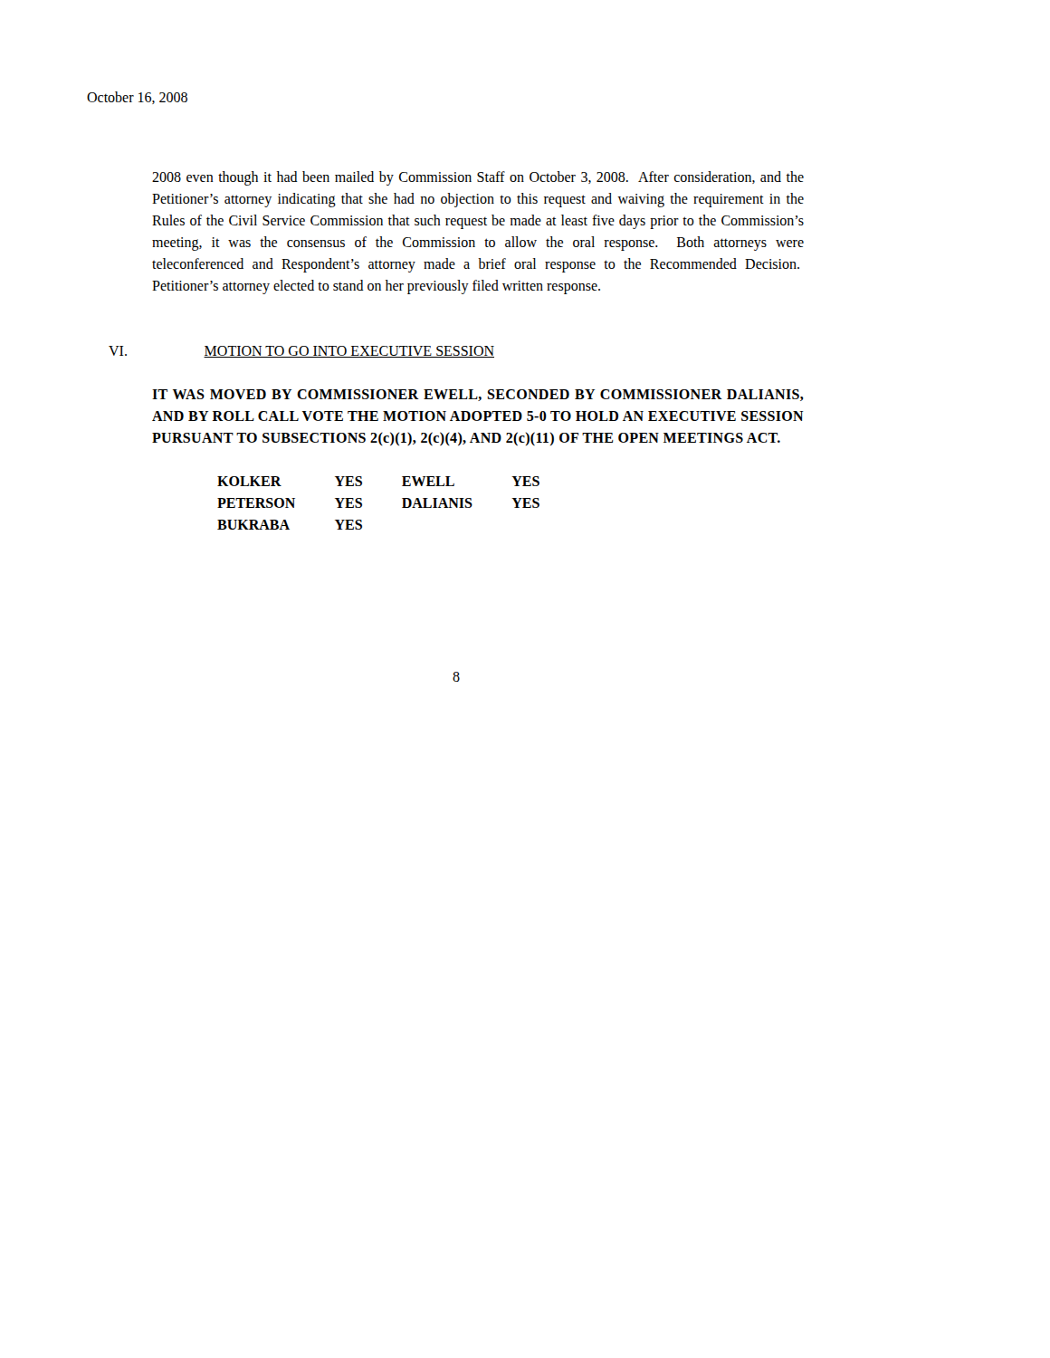October 16, 2008
2008 even though it had been mailed by Commission Staff on October 3, 2008. After consideration, and the Petitioner’s attorney indicating that she had no objection to this request and waiving the requirement in the Rules of the Civil Service Commission that such request be made at least five days prior to the Commission’s meeting, it was the consensus of the Commission to allow the oral response. Both attorneys were teleconferenced and Respondent’s attorney made a brief oral response to the Recommended Decision. Petitioner’s attorney elected to stand on her previously filed written response.
VI. MOTION TO GO INTO EXECUTIVE SESSION
IT WAS MOVED BY COMMISSIONER EWELL, SECONDED BY COMMISSIONER DALIANIS, AND BY ROLL CALL VOTE THE MOTION ADOPTED 5-0 TO HOLD AN EXECUTIVE SESSION PURSUANT TO SUBSECTIONS 2(c)(1), 2(c)(4), AND 2(c)(11) OF THE OPEN MEETINGS ACT.
| KOLKER | YES | EWELL | YES |
| PETERSON | YES | DALIANIS | YES |
| BUKRABA | YES | | |
8